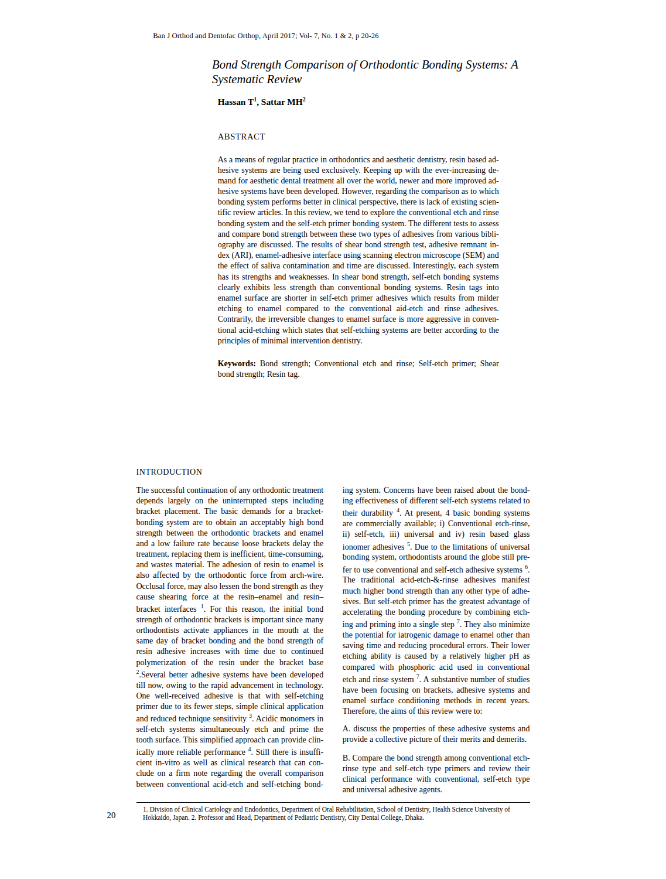Ban J Orthod and Dentofac Orthop, April 2017; Vol- 7, No. 1 & 2, p 20-26
Bond Strength Comparison of Orthodontic Bonding Systems: A Systematic Review
Hassan T1, Sattar MH2
ABSTRACT
As a means of regular practice in orthodontics and aesthetic dentistry, resin based adhesive systems are being used exclusively. Keeping up with the ever-increasing demand for aesthetic dental treatment all over the world, newer and more improved adhesive systems have been developed. However, regarding the comparison as to which bonding system performs better in clinical perspective, there is lack of existing scientific review articles. In this review, we tend to explore the conventional etch and rinse bonding system and the self-etch primer bonding system. The different tests to assess and compare bond strength between these two types of adhesives from various bibliography are discussed. The results of shear bond strength test, adhesive remnant index (ARI), enamel-adhesive interface using scanning electron microscope (SEM) and the effect of saliva contamination and time are discussed. Interestingly, each system has its strengths and weaknesses. In shear bond strength, self-etch bonding systems clearly exhibits less strength than conventional bonding systems. Resin tags into enamel surface are shorter in self-etch primer adhesives which results from milder etching to enamel compared to the conventional aid-etch and rinse adhesives. Contrarily, the irreversible changes to enamel surface is more aggressive in conventional acid-etching which states that self-etching systems are better according to the principles of minimal intervention dentistry.
Keywords: Bond strength; Conventional etch and rinse; Self-etch primer; Shear bond strength; Resin tag.
INTRODUCTION
The successful continuation of any orthodontic treatment depends largely on the uninterrupted steps including bracket placement. The basic demands for a bracket-bonding system are to obtain an acceptably high bond strength between the orthodontic brackets and enamel and a low failure rate because loose brackets delay the treatment, replacing them is inefficient, time-consuming, and wastes material. The adhesion of resin to enamel is also affected by the orthodontic force from arch-wire. Occlusal force, may also lessen the bond strength as they cause shearing force at the resin–enamel and resin–bracket interfaces 1. For this reason, the initial bond strength of orthodontic brackets is important since many orthodontists activate appliances in the mouth at the same day of bracket bonding and the bond strength of resin adhesive increases with time due to continued polymerization of the resin under the bracket base 2.Several better adhesive systems have been developed till now, owing to the rapid advancement in technology. One well-received adhesive is that with self-etching primer due to its fewer steps, simple clinical application and reduced technique sensitivity 3. Acidic monomers in self-etch systems simultaneously etch and prime the tooth surface. This simplified approach can provide clinically more reliable performance 4. Still there is insufficient in-vitro as well as clinical research that can conclude on a firm note regarding the overall comparison between conventional acid-etch and self-etching bonding system. Concerns have been raised about the bonding effectiveness of different self-etch systems related to their durability 4. At present, 4 basic bonding systems are commercially available; i) Conventional etch-rinse, ii) self-etch, iii) universal and iv) resin based glass ionomer adhesives 5. Due to the limitations of universal bonding system, orthodontists around the globe still prefer to use conventional and self-etch adhesive systems 6. The traditional acid-etch-&-rinse adhesives manifest much higher bond strength than any other type of adhesives. But self-etch primer has the greatest advantage of accelerating the bonding procedure by combining etching and priming into a single step 7. They also minimize the potential for iatrogenic damage to enamel other than saving time and reducing procedural errors. Their lower etching ability is caused by a relatively higher pH as compared with phosphoric acid used in conventional etch and rinse system 7. A substantive number of studies have been focusing on brackets, adhesive systems and enamel surface conditioning methods in recent years. Therefore, the aims of this review were to:
A. discuss the properties of these adhesive systems and provide a collective picture of their merits and demerits.
B. Compare the bond strength among conventional etch-rinse type and self-etch type primers and review their clinical performance with conventional, self-etch type and universal adhesive agents.
20
1. Division of Clinical Cariology and Endodontics, Department of Oral Rehabilitation, School of Dentistry, Health Science University of Hokkaido, Japan. 2. Professor and Head, Department of Pediatric Dentistry, City Dental College, Dhaka.